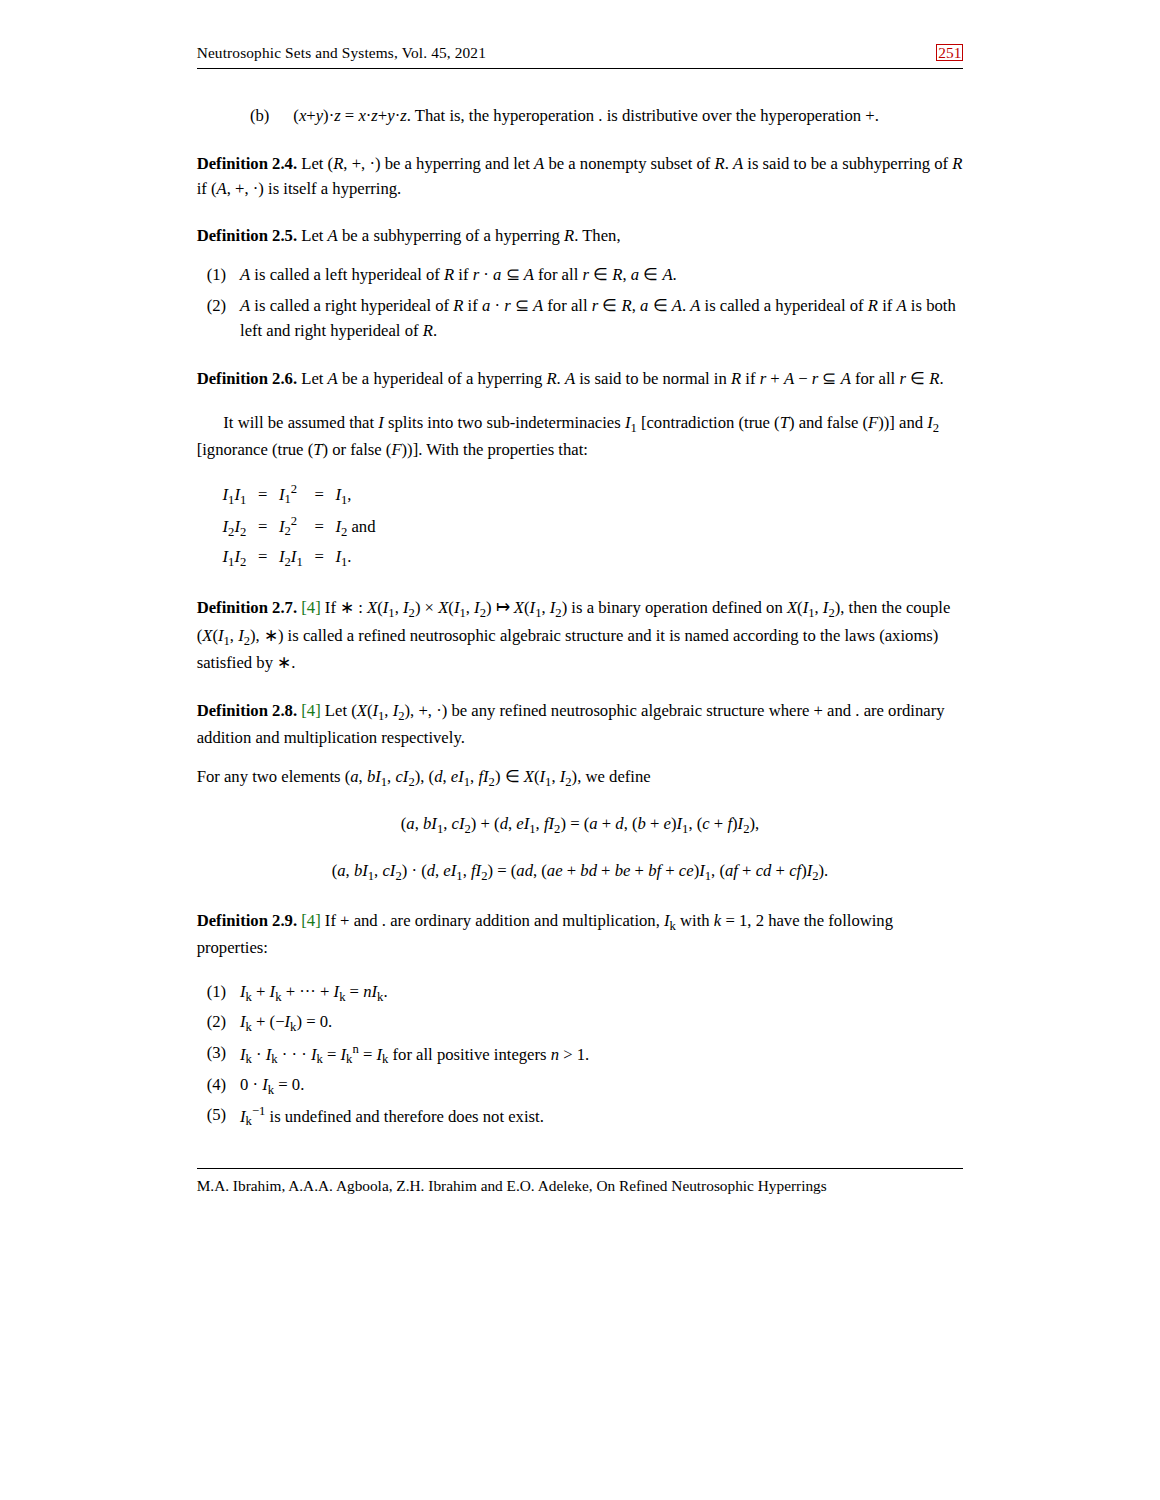Neutrosophic Sets and Systems, Vol. 45, 2021 251
(b) (x+y)·z = x·z+y·z. That is, the hyperoperation . is distributive over the hyperoperation +.
Definition 2.4. Let (R, +, ·) be a hyperring and let A be a nonempty subset of R. A is said to be a subhyperring of R if (A, +, ·) is itself a hyperring.
Definition 2.5. Let A be a subhyperring of a hyperring R. Then,
(1) A is called a left hyperideal of R if r · a ⊆ A for all r ∈ R, a ∈ A.
(2) A is called a right hyperideal of R if a · r ⊆ A for all r ∈ R, a ∈ A. A is called a hyperideal of R if A is both left and right hyperideal of R.
Definition 2.6. Let A be a hyperideal of a hyperring R. A is said to be normal in R if r + A − r ⊆ A for all r ∈ R.
It will be assumed that I splits into two sub-indeterminacies I 1 [contradiction (true (T) and false (F))] and I 2 [ignorance (true (T) or false (F))]. With the properties that:
| I 1 I 1 | = | I 1 2 | = | I 1 , |
| I 2 I 2 | = | I 2 2 | = | I 2 and |
| I 1 I 2 | = | I 2 I 1 | = | I 1 . |
Definition 2.7. [4] If ∗ : X(I 1, I 2) × X(I 1, I 2) ↦ X(I 1, I 2) is a binary operation defined on X(I 1, I 2), then the couple (X(I 1, I 2), ∗) is called a refined neutrosophic algebraic structure and it is named according to the laws (axioms) satisfied by ∗.
Definition 2.8. [4] Let (X(I 1, I 2), +, ·) be any refined neutrosophic algebraic structure where + and . are ordinary addition and multiplication respectively.
For any two elements (a, bI 1, cI 2), (d, eI 1, fI 2) ∈ X(I 1, I 2), we define
(a, bI 1, cI 2) + (d, eI 1, fI 2) = (a + d, (b + e)I 1, (c + f)I 2),
(a, bI 1, cI 2) · (d, eI 1, fI 2) = (ad, (ae + bd + be + bf + ce)I 1, (af + cd + cf)I 2).
Definition 2.9. [4] If + and . are ordinary addition and multiplication, Ik with k = 1, 2 have the following properties:
(1) Ik + Ik + ··· + Ik = nIk.
(2) Ik + (−Ik) = 0.
(3) Ik · Ik · · · Ik = Ikn = Ik for all positive integers n > 1.
(4) 0 · Ik = 0.
(5) Ik−1 is undefined and therefore does not exist.
M.A. Ibrahim, A.A.A. Agboola, Z.H. Ibrahim and E.O. Adeleke, On Refined Neutrosophic Hyperrings